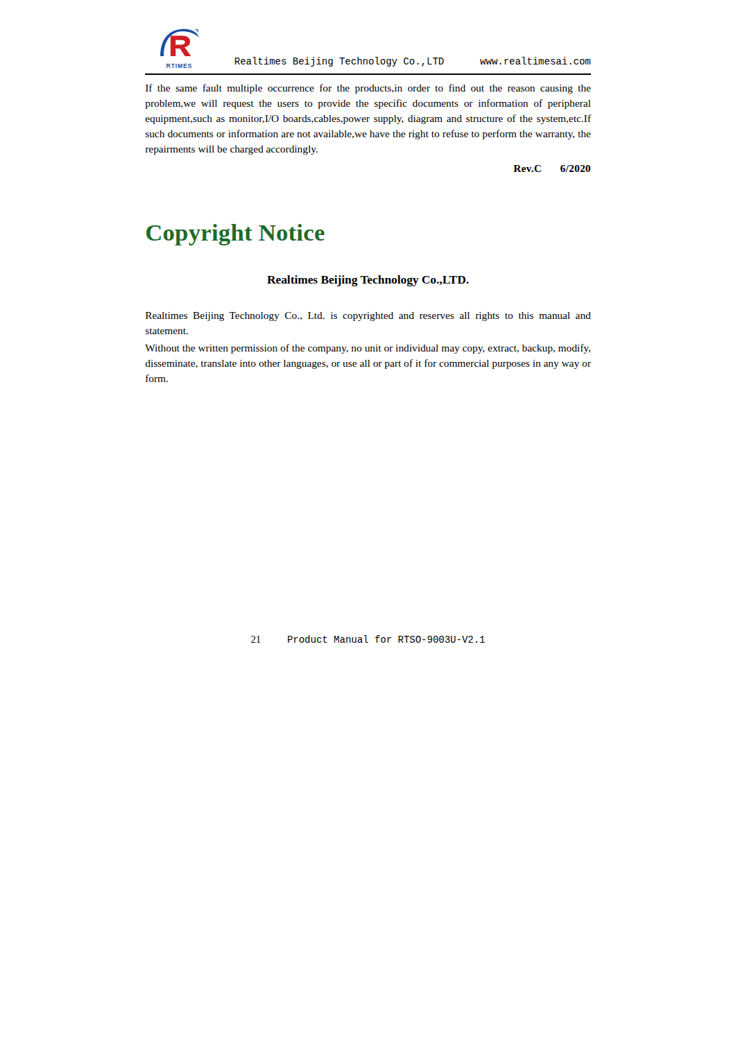RTIMES
Realtimes Beijing Technology Co.,LTD www.realtimesai.com
If the same fault multiple occurrence for the products,in order to find out the reason causing the problem,we will request the users to provide the specific documents or information of peripheral equipment,such as monitor,I/O boards,cables,power supply, diagram and structure of the system,etc.If such documents or information are not available,we have the right to refuse to perform the warranty, the repairments will be charged accordingly.
Rev.C 6/2020
Copyright Notice
Realtimes Beijing Technology Co.,LTD.
Realtimes Beijing Technology Co., Ltd. is copyrighted and reserves all rights to this manual and statement.
Without the written permission of the company, no unit or individual may copy, extract, backup, modify, disseminate, translate into other languages, or use all or part of it for commercial purposes in any way or form.
21 Product Manual for RTSO-9003U-V2.1